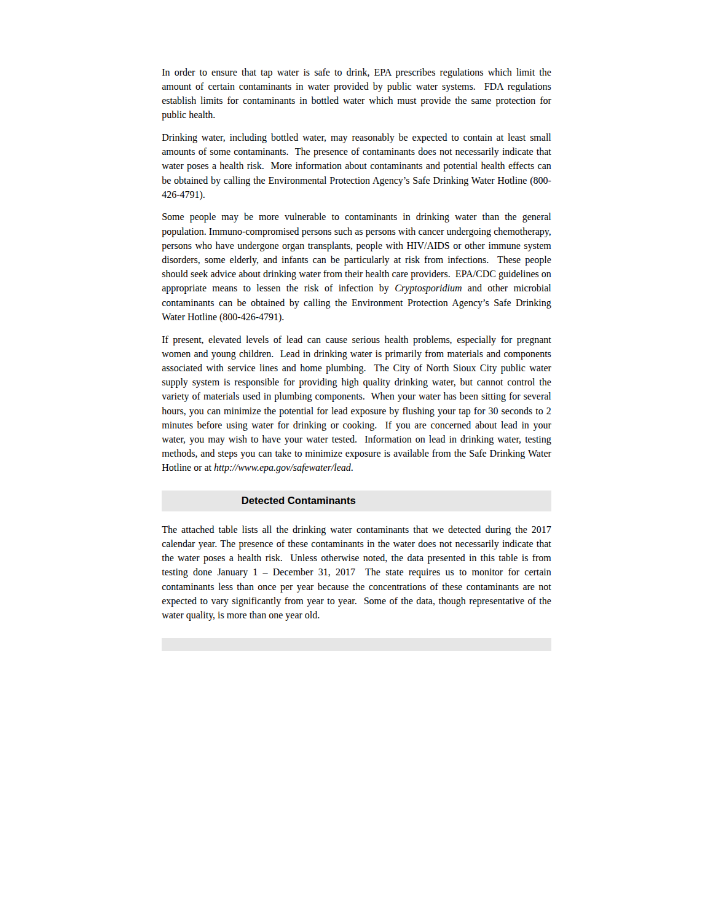In order to ensure that tap water is safe to drink, EPA prescribes regulations which limit the amount of certain contaminants in water provided by public water systems. FDA regulations establish limits for contaminants in bottled water which must provide the same protection for public health.
Drinking water, including bottled water, may reasonably be expected to contain at least small amounts of some contaminants. The presence of contaminants does not necessarily indicate that water poses a health risk. More information about contaminants and potential health effects can be obtained by calling the Environmental Protection Agency’s Safe Drinking Water Hotline (800-426-4791).
Some people may be more vulnerable to contaminants in drinking water than the general population. Immuno-compromised persons such as persons with cancer undergoing chemotherapy, persons who have undergone organ transplants, people with HIV/AIDS or other immune system disorders, some elderly, and infants can be particularly at risk from infections. These people should seek advice about drinking water from their health care providers. EPA/CDC guidelines on appropriate means to lessen the risk of infection by Cryptosporidium and other microbial contaminants can be obtained by calling the Environment Protection Agency’s Safe Drinking Water Hotline (800-426-4791).
If present, elevated levels of lead can cause serious health problems, especially for pregnant women and young children. Lead in drinking water is primarily from materials and components associated with service lines and home plumbing. The City of North Sioux City public water supply system is responsible for providing high quality drinking water, but cannot control the variety of materials used in plumbing components. When your water has been sitting for several hours, you can minimize the potential for lead exposure by flushing your tap for 30 seconds to 2 minutes before using water for drinking or cooking. If you are concerned about lead in your water, you may wish to have your water tested. Information on lead in drinking water, testing methods, and steps you can take to minimize exposure is available from the Safe Drinking Water Hotline or at http://www.epa.gov/safewater/lead.
Detected Contaminants
The attached table lists all the drinking water contaminants that we detected during the 2017 calendar year. The presence of these contaminants in the water does not necessarily indicate that the water poses a health risk. Unless otherwise noted, the data presented in this table is from testing done January 1 – December 31, 2017 The state requires us to monitor for certain contaminants less than once per year because the concentrations of these contaminants are not expected to vary significantly from year to year. Some of the data, though representative of the water quality, is more than one year old.